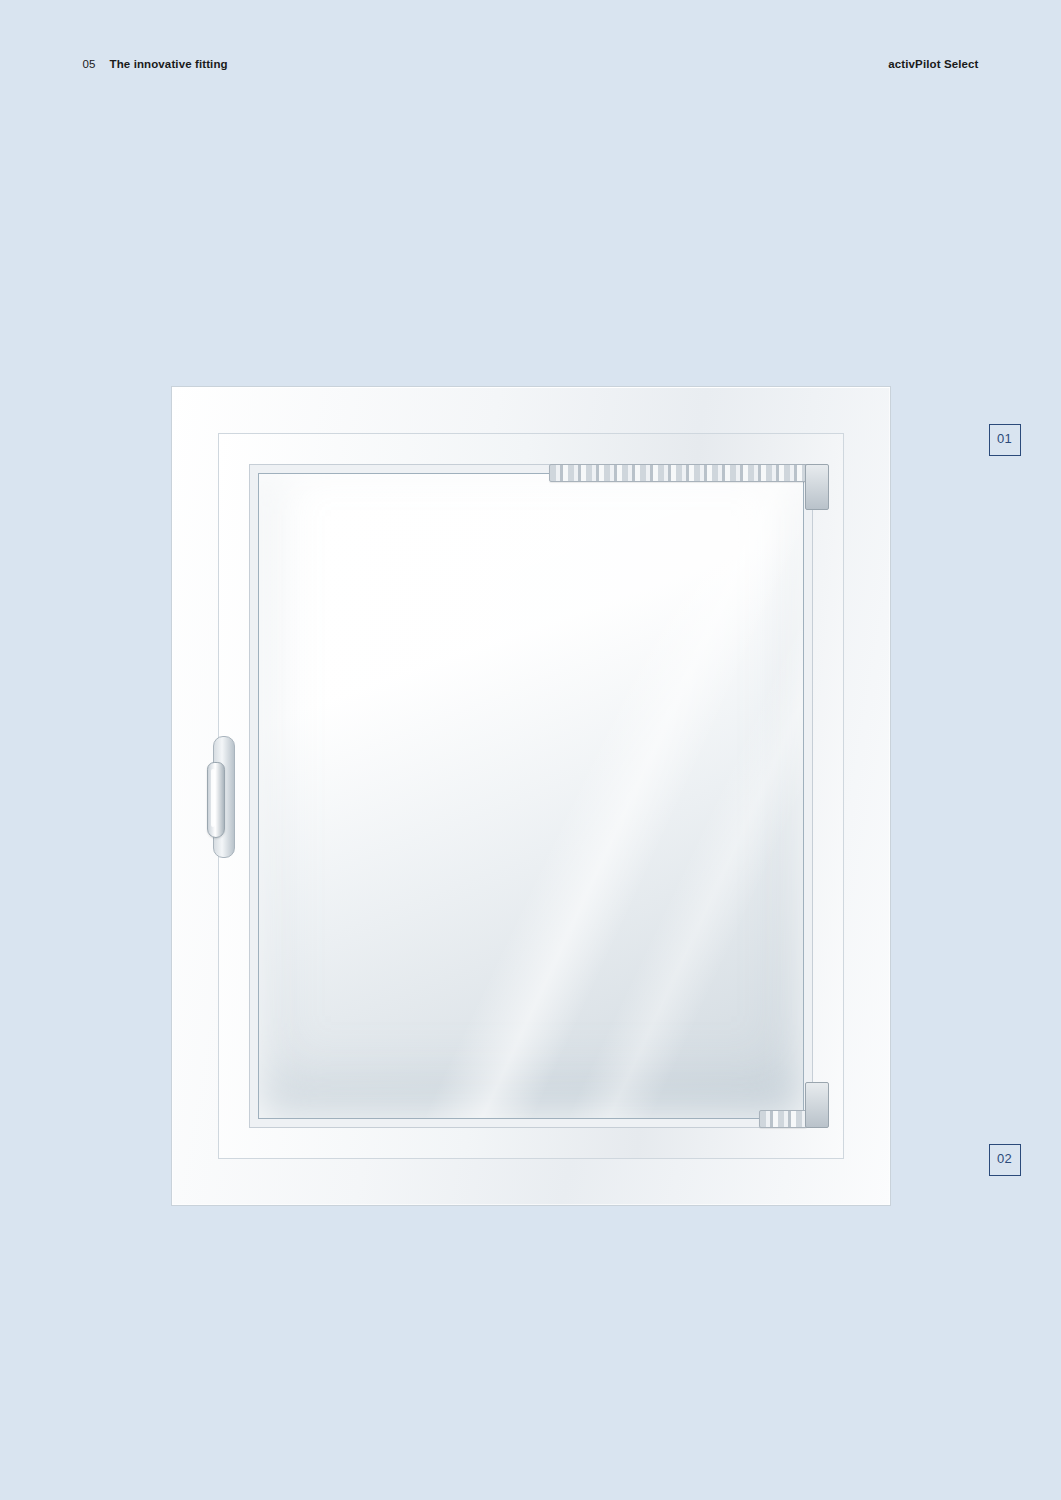05 The innovative fitting
activPilot Select
01 02